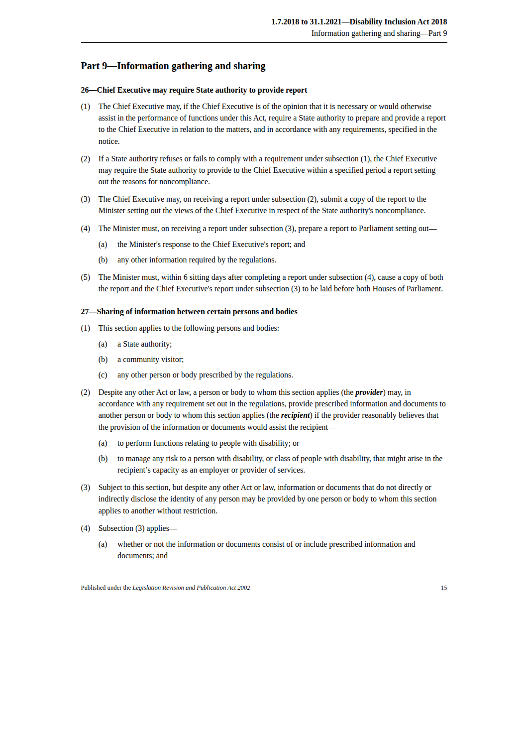1.7.2018 to 31.1.2021—Disability Inclusion Act 2018 Information gathering and sharing—Part 9
Part 9—Information gathering and sharing
26—Chief Executive may require State authority to provide report
(1) The Chief Executive may, if the Chief Executive is of the opinion that it is necessary or would otherwise assist in the performance of functions under this Act, require a State authority to prepare and provide a report to the Chief Executive in relation to the matters, and in accordance with any requirements, specified in the notice.
(2) If a State authority refuses or fails to comply with a requirement under subsection (1), the Chief Executive may require the State authority to provide to the Chief Executive within a specified period a report setting out the reasons for noncompliance.
(3) The Chief Executive may, on receiving a report under subsection (2), submit a copy of the report to the Minister setting out the views of the Chief Executive in respect of the State authority's noncompliance.
(4) The Minister must, on receiving a report under subsection (3), prepare a report to Parliament setting out—
(a) the Minister's response to the Chief Executive's report; and
(b) any other information required by the regulations.
(5) The Minister must, within 6 sitting days after completing a report under subsection (4), cause a copy of both the report and the Chief Executive's report under subsection (3) to be laid before both Houses of Parliament.
27—Sharing of information between certain persons and bodies
(1) This section applies to the following persons and bodies:
(a) a State authority;
(b) a community visitor;
(c) any other person or body prescribed by the regulations.
(2) Despite any other Act or law, a person or body to whom this section applies (the provider) may, in accordance with any requirement set out in the regulations, provide prescribed information and documents to another person or body to whom this section applies (the recipient) if the provider reasonably believes that the provision of the information or documents would assist the recipient—
(a) to perform functions relating to people with disability; or
(b) to manage any risk to a person with disability, or class of people with disability, that might arise in the recipient’s capacity as an employer or provider of services.
(3) Subject to this section, but despite any other Act or law, information or documents that do not directly or indirectly disclose the identity of any person may be provided by one person or body to whom this section applies to another without restriction.
(4) Subsection (3) applies—
(a) whether or not the information or documents consist of or include prescribed information and documents; and
Published under the Legislation Revision and Publication Act 2002 15